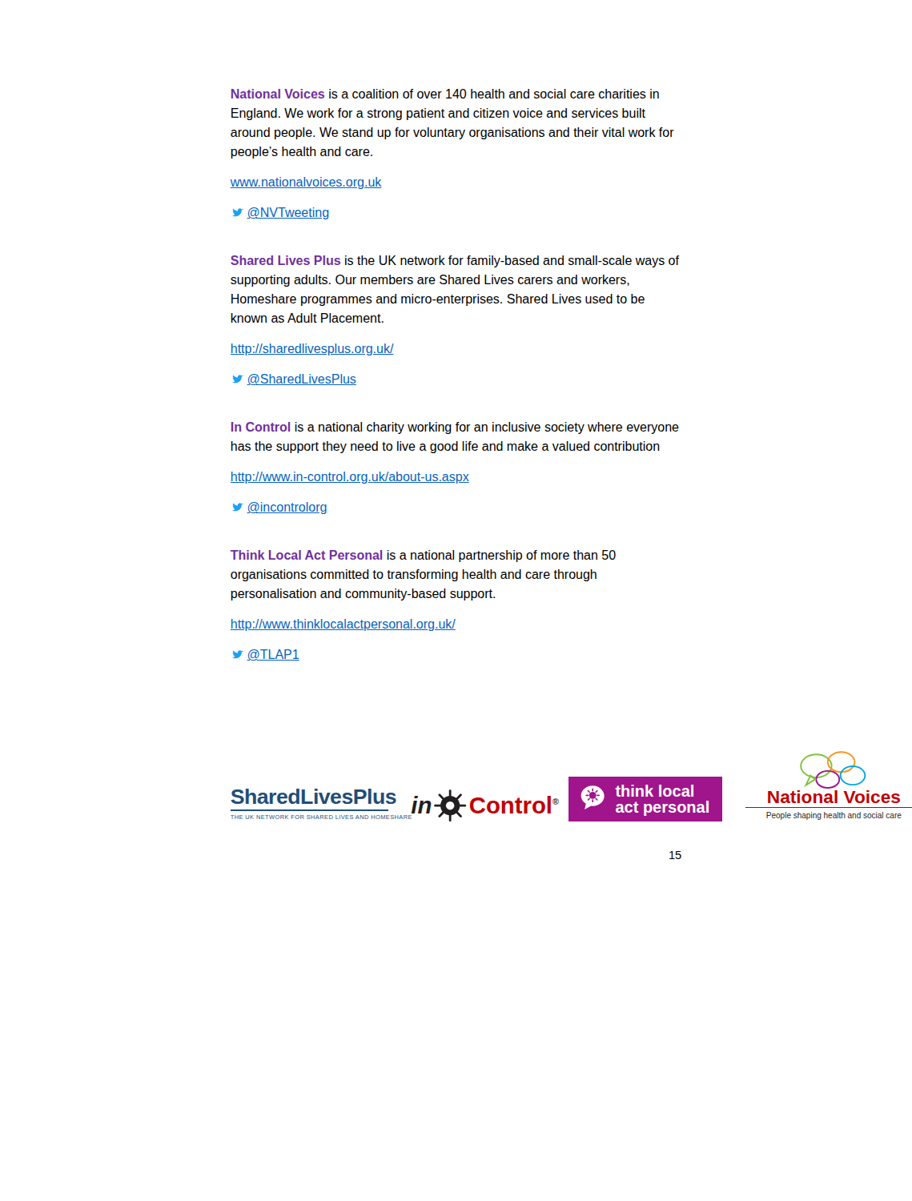National Voices is a coalition of over 140 health and social care charities in England. We work for a strong patient and citizen voice and services built around people. We stand up for voluntary organisations and their vital work for people’s health and care.
www.nationalvoices.org.uk
@NVTweeting
Shared Lives Plus is the UK network for family-based and small-scale ways of supporting adults. Our members are Shared Lives carers and workers, Homeshare programmes and micro-enterprises. Shared Lives used to be known as Adult Placement.
http://sharedlivesplus.org.uk/
@SharedLivesPlus
In Control is a national charity working for an inclusive society where everyone has the support they need to live a good life and make a valued contribution
http://www.in-control.org.uk/about-us.aspx
@incontrolorg
Think Local Act Personal is a national partnership of more than 50 organisations committed to transforming health and care through personalisation and community-based support.
http://www.thinklocalactpersonal.org.uk/
@TLAP1
Shared Lives Plus
THE UK NETWORK FOR SHARED LIVES AND HOMESHARE
in Control®
think local
act personal
National Voices
People shaping health and social care
15